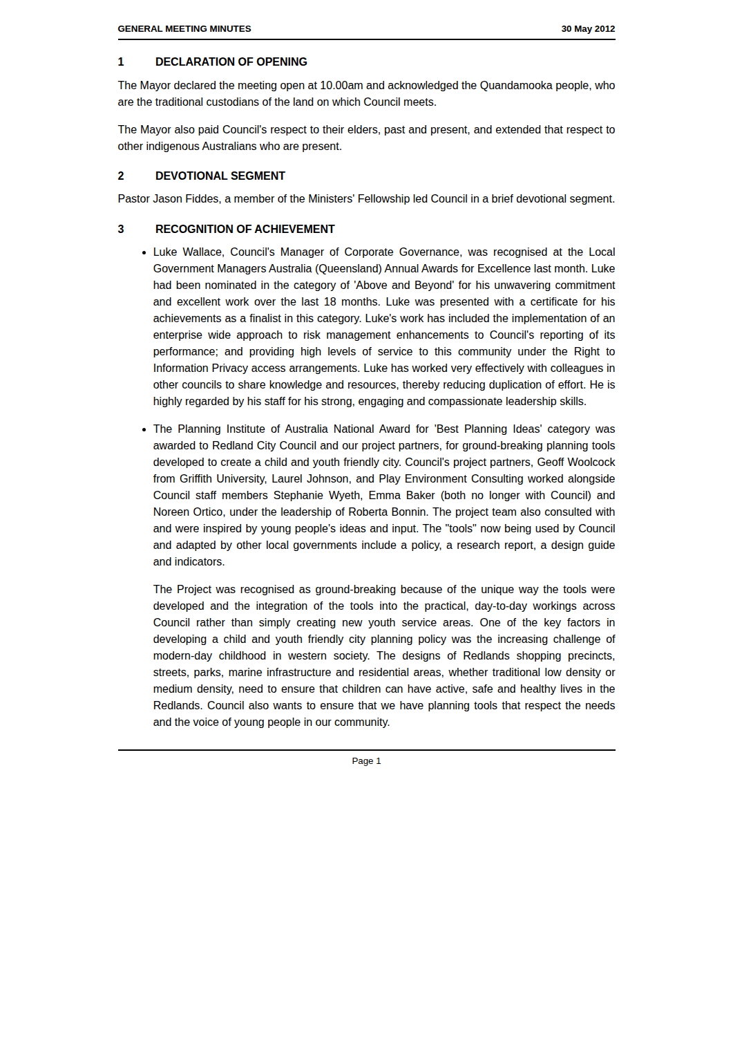GENERAL MEETING MINUTES 30 May 2012
1 DECLARATION OF OPENING
The Mayor declared the meeting open at 10.00am and acknowledged the Quandamooka people, who are the traditional custodians of the land on which Council meets.
The Mayor also paid Council's respect to their elders, past and present, and extended that respect to other indigenous Australians who are present.
2 DEVOTIONAL SEGMENT
Pastor Jason Fiddes, a member of the Ministers' Fellowship led Council in a brief devotional segment.
3 RECOGNITION OF ACHIEVEMENT
Luke Wallace, Council's Manager of Corporate Governance, was recognised at the Local Government Managers Australia (Queensland) Annual Awards for Excellence last month. Luke had been nominated in the category of 'Above and Beyond' for his unwavering commitment and excellent work over the last 18 months. Luke was presented with a certificate for his achievements as a finalist in this category. Luke's work has included the implementation of an enterprise wide approach to risk management enhancements to Council's reporting of its performance; and providing high levels of service to this community under the Right to Information Privacy access arrangements. Luke has worked very effectively with colleagues in other councils to share knowledge and resources, thereby reducing duplication of effort. He is highly regarded by his staff for his strong, engaging and compassionate leadership skills.
The Planning Institute of Australia National Award for 'Best Planning Ideas' category was awarded to Redland City Council and our project partners, for ground-breaking planning tools developed to create a child and youth friendly city. Council's project partners, Geoff Woolcock from Griffith University, Laurel Johnson, and Play Environment Consulting worked alongside Council staff members Stephanie Wyeth, Emma Baker (both no longer with Council) and Noreen Ortico, under the leadership of Roberta Bonnin. The project team also consulted with and were inspired by young people's ideas and input. The "tools" now being used by Council and adapted by other local governments include a policy, a research report, a design guide and indicators.
The Project was recognised as ground-breaking because of the unique way the tools were developed and the integration of the tools into the practical, day-to-day workings across Council rather than simply creating new youth service areas. One of the key factors in developing a child and youth friendly city planning policy was the increasing challenge of modern-day childhood in western society. The designs of Redlands shopping precincts, streets, parks, marine infrastructure and residential areas, whether traditional low density or medium density, need to ensure that children can have active, safe and healthy lives in the Redlands. Council also wants to ensure that we have planning tools that respect the needs and the voice of young people in our community.
Page 1